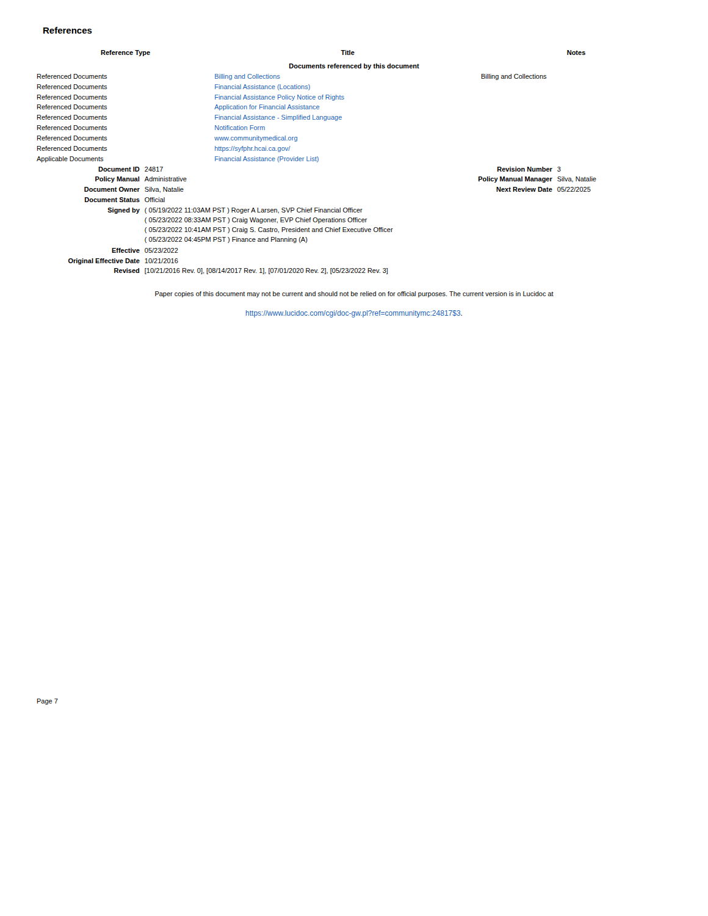References
| Reference Type | Title | Notes |
| --- | --- | --- |
| Documents referenced by this document |
| Referenced Documents | Billing and Collections | Billing and Collections |
| Referenced Documents | Financial Assistance (Locations) | |
| Referenced Documents | Financial Assistance Policy Notice of Rights | |
| Referenced Documents | Application for Financial Assistance | |
| Referenced Documents | Financial Assistance - Simplified Language | |
| Referenced Documents | Notification Form | |
| Referenced Documents | www.communitymedical.org | |
| Referenced Documents | https://syfphr.hcai.ca.gov/ | |
| Applicable Documents | Financial Assistance (Provider List) | |
| Document ID | 24817 | Revision Number | 3 |
| Policy Manual | Administrative | Policy Manual Manager | Silva, Natalie |
| Document Owner | Silva, Natalie | Next Review Date | 05/22/2025 |
| Document Status | Official |
| Signed by | ( 05/19/2022 11:03AM PST ) Roger A Larsen, SVP Chief Financial Officer ( 05/23/2022 08:33AM PST ) Craig Wagoner, EVP Chief Operations Officer ( 05/23/2022 10:41AM PST ) Craig S. Castro, President and Chief Executive Officer ( 05/23/2022 04:45PM PST ) Finance and Planning (A) |
| Effective | 05/23/2022 |
| Original Effective Date | 10/21/2016 |
| Revised | [10/21/2016 Rev. 0], [08/14/2017 Rev. 1], [07/01/2020 Rev. 2], [05/23/2022 Rev. 3] |
Paper copies of this document may not be current and should not be relied on for official purposes. The current version is in Lucidoc at
https://www.lucidoc.com/cgi/doc-gw.pl?ref=communitymc:24817$3.
Page 7